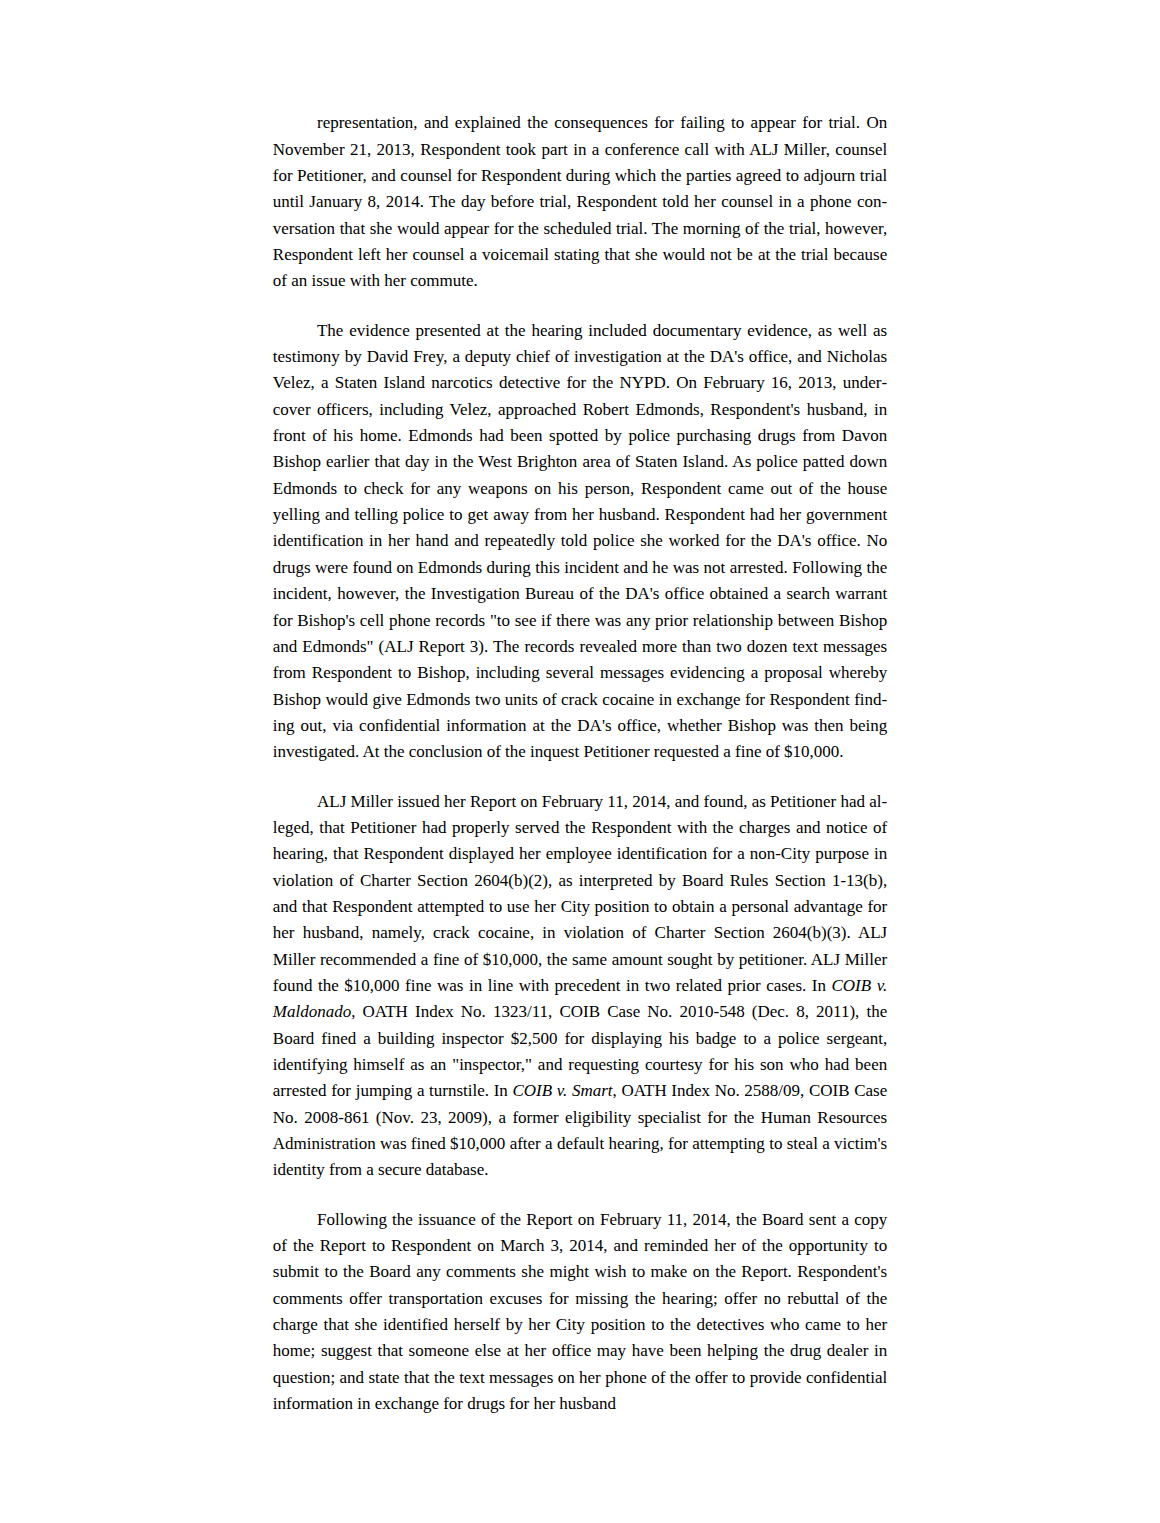representation, and explained the consequences for failing to appear for trial. On November 21, 2013, Respondent took part in a conference call with ALJ Miller, counsel for Petitioner, and counsel for Respondent during which the parties agreed to adjourn trial until January 8, 2014. The day before trial, Respondent told her counsel in a phone conversation that she would appear for the scheduled trial. The morning of the trial, however, Respondent left her counsel a voicemail stating that she would not be at the trial because of an issue with her commute.
The evidence presented at the hearing included documentary evidence, as well as testimony by David Frey, a deputy chief of investigation at the DA's office, and Nicholas Velez, a Staten Island narcotics detective for the NYPD. On February 16, 2013, undercover officers, including Velez, approached Robert Edmonds, Respondent's husband, in front of his home. Edmonds had been spotted by police purchasing drugs from Davon Bishop earlier that day in the West Brighton area of Staten Island. As police patted down Edmonds to check for any weapons on his person, Respondent came out of the house yelling and telling police to get away from her husband. Respondent had her government identification in her hand and repeatedly told police she worked for the DA's office. No drugs were found on Edmonds during this incident and he was not arrested. Following the incident, however, the Investigation Bureau of the DA's office obtained a search warrant for Bishop's cell phone records "to see if there was any prior relationship between Bishop and Edmonds" (ALJ Report 3). The records revealed more than two dozen text messages from Respondent to Bishop, including several messages evidencing a proposal whereby Bishop would give Edmonds two units of crack cocaine in exchange for Respondent finding out, via confidential information at the DA's office, whether Bishop was then being investigated. At the conclusion of the inquest Petitioner requested a fine of $10,000.
ALJ Miller issued her Report on February 11, 2014, and found, as Petitioner had alleged, that Petitioner had properly served the Respondent with the charges and notice of hearing, that Respondent displayed her employee identification for a non-City purpose in violation of Charter Section 2604(b)(2), as interpreted by Board Rules Section 1-13(b), and that Respondent attempted to use her City position to obtain a personal advantage for her husband, namely, crack cocaine, in violation of Charter Section 2604(b)(3). ALJ Miller recommended a fine of $10,000, the same amount sought by petitioner. ALJ Miller found the $10,000 fine was in line with precedent in two related prior cases. In COIB v. Maldonado, OATH Index No. 1323/11, COIB Case No. 2010-548 (Dec. 8, 2011), the Board fined a building inspector $2,500 for displaying his badge to a police sergeant, identifying himself as an "inspector," and requesting courtesy for his son who had been arrested for jumping a turnstile. In COIB v. Smart, OATH Index No. 2588/09, COIB Case No. 2008-861 (Nov. 23, 2009), a former eligibility specialist for the Human Resources Administration was fined $10,000 after a default hearing, for attempting to steal a victim's identity from a secure database.
Following the issuance of the Report on February 11, 2014, the Board sent a copy of the Report to Respondent on March 3, 2014, and reminded her of the opportunity to submit to the Board any comments she might wish to make on the Report. Respondent's comments offer transportation excuses for missing the hearing; offer no rebuttal of the charge that she identified herself by her City position to the detectives who came to her home; suggest that someone else at her office may have been helping the drug dealer in question; and state that the text messages on her phone of the offer to provide confidential information in exchange for drugs for her husband